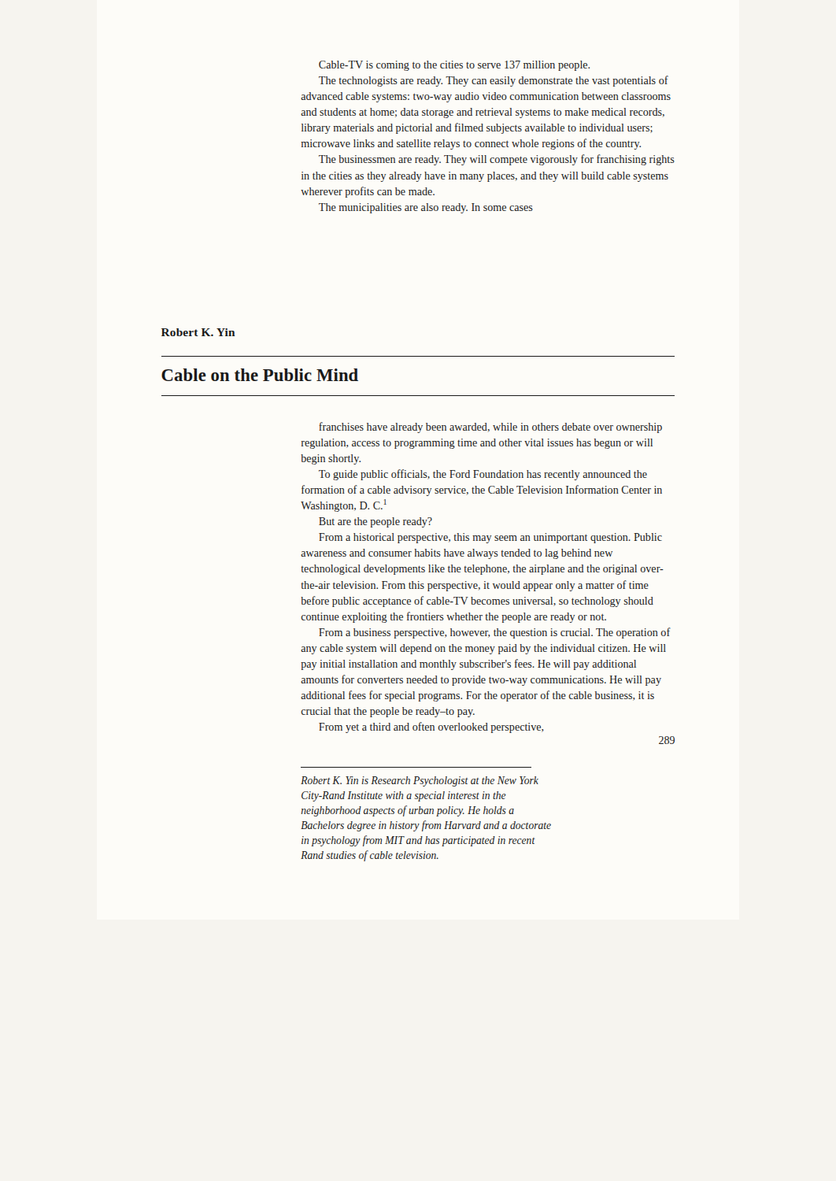Robert K. Yin
Cable-TV is coming to the cities to serve 137 million people.
The technologists are ready. They can easily demonstrate the vast potentials of advanced cable systems: two-way audio video communication between classrooms and students at home; data storage and retrieval systems to make medical records, library materials and pictorial and filmed subjects available to individual users; microwave links and satellite relays to connect whole regions of the country.
The businessmen are ready. They will compete vigorously for franchising rights in the cities as they already have in many places, and they will build cable systems wherever profits can be made.
The municipalities are also ready. In some cases
Cable on the Public Mind
franchises have already been awarded, while in others debate over ownership regulation, access to programming time and other vital issues has begun or will begin shortly.
To guide public officials, the Ford Foundation has recently announced the formation of a cable advisory service, the Cable Television Information Center in Washington, D. C.1
But are the people ready?
From a historical perspective, this may seem an unimportant question. Public awareness and consumer habits have always tended to lag behind new technological developments like the telephone, the airplane and the original over-the-air television. From this perspective, it would appear only a matter of time before public acceptance of cable-TV becomes universal, so technology should continue exploiting the frontiers whether the people are ready or not.
From a business perspective, however, the question is crucial. The operation of any cable system will depend on the money paid by the individual citizen. He will pay initial installation and monthly subscriber's fees. He will pay additional amounts for converters needed to provide two-way communications. He will pay additional fees for special programs. For the operator of the cable business, it is crucial that the people be ready–to pay.
From yet a third and often overlooked perspective,
289
Robert K. Yin is Research Psychologist at the New York City-Rand Institute with a special interest in the neighborhood aspects of urban policy. He holds a Bachelors degree in history from Harvard and a doctorate in psychology from MIT and has participated in recent Rand studies of cable television.